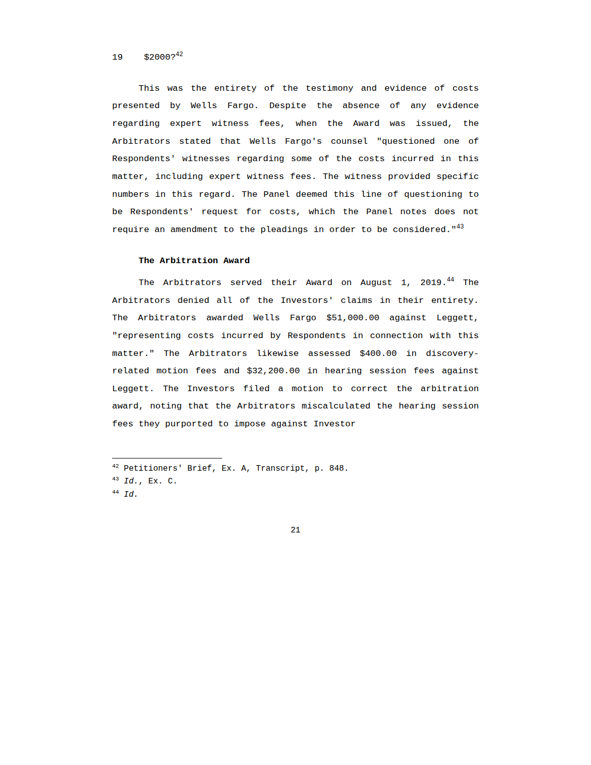19 $2000?42
This was the entirety of the testimony and evidence of costs presented by Wells Fargo. Despite the absence of any evidence regarding expert witness fees, when the Award was issued, the Arbitrators stated that Wells Fargo's counsel "questioned one of Respondents' witnesses regarding some of the costs incurred in this matter, including expert witness fees. The witness provided specific numbers in this regard. The Panel deemed this line of questioning to be Respondents' request for costs, which the Panel notes does not require an amendment to the pleadings in order to be considered."43
The Arbitration Award
The Arbitrators served their Award on August 1, 2019.44 The Arbitrators denied all of the Investors' claims in their entirety. The Arbitrators awarded Wells Fargo $51,000.00 against Leggett, "representing costs incurred by Respondents in connection with this matter." The Arbitrators likewise assessed $400.00 in discovery-related motion fees and $32,200.00 in hearing session fees against Leggett. The Investors filed a motion to correct the arbitration award, noting that the Arbitrators miscalculated the hearing session fees they purported to impose against Investor
42 Petitioners' Brief, Ex. A, Transcript, p. 848.
43 Id., Ex. C.
44 Id.
21